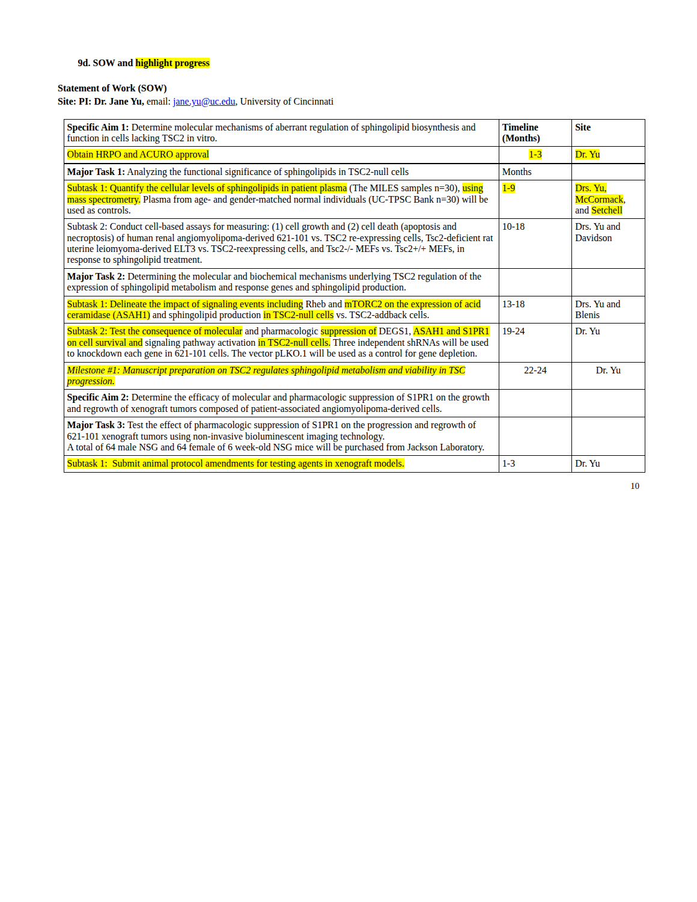9d. SOW and highlight progress
Statement of Work (SOW)
Site: PI: Dr. Jane Yu, email: jane.yu@uc.edu, University of Cincinnati
| Specific Aim 1: Determine molecular mechanisms of aberrant regulation of sphingolipid biosynthesis and function in cells lacking TSC2 in vitro. | Timeline (Months) | Site |
| Obtain HRPO and ACURO approval | 1-3 | Dr. Yu |
| Major Task 1: Analyzing the functional significance of sphingolipids in TSC2-null cells | Months | |
| Subtask 1: Quantify the cellular levels of sphingolipids in patient plasma (The MILES samples n=30), using mass spectrometry. Plasma from age- and gender-matched normal individuals (UC-TPSC Bank n=30) will be used as controls. | 1-9 | Drs. Yu, McCormack , and Setchell |
| Subtask 2: Conduct cell-based assays for measuring: (1) cell growth and (2) cell death (apoptosis and necroptosis) of human renal angiomyolipoma-derived 621-101 vs. TSC2 re-expressing cells, Tsc2-deficient rat uterine leiomyoma-derived ELT3 vs. TSC2-reexpressing cells, and Tsc2-/- MEFs vs. Tsc2+/+ MEFs, in response to sphingolipid treatment. | 10-18 | Drs. Yu and Davidson |
| Major Task 2: Determining the molecular and biochemical mechanisms underlying TSC2 regulation of the expression of sphingolipid metabolism and response genes and sphingolipid production. | | |
| Subtask 1: Delineate the impact of signaling events including Rheb and mTORC2 on the expression of acid ceramidase (ASAH1) and sphingolipid production in TSC2-null cells vs. TSC2-addback cells. | 13-18 | Drs. Yu and Blenis |
| Subtask 2: Test the consequence of molecular and pharmacologic suppression of DEGS1, ASAH1 and S1PR1 on cell survival and signaling pathway activation in TSC2-null cells. Three independent shRNAs will be used to knockdown each gene in 621-101 cells. The vector pLKO.1 will be used as a control for gene depletion. | 19-24 | Dr. Yu |
| Milestone #1: Manuscript preparation on TSC2 regulates sphingolipid metabolism and viability in TSC progression. | 22-24 | Dr. Yu |
| Specific Aim 2: Determine the efficacy of molecular and pharmacologic suppression of S1PR1 on the growth and regrowth of xenograft tumors composed of patient-associated angiomyolipoma-derived cells. | | |
| Major Task 3: Test the effect of pharmacologic suppression of S1PR1 on the progression and regrowth of 621-101 xenograft tumors using non-invasive bioluminescent imaging technology. A total of 64 male NSG and 64 female of 6 week-old NSG mice will be purchased from Jackson Laboratory. | | |
| Subtask 1: Submit animal protocol amendments for testing agents in xenograft models. | 1-3 | Dr. Yu |
10